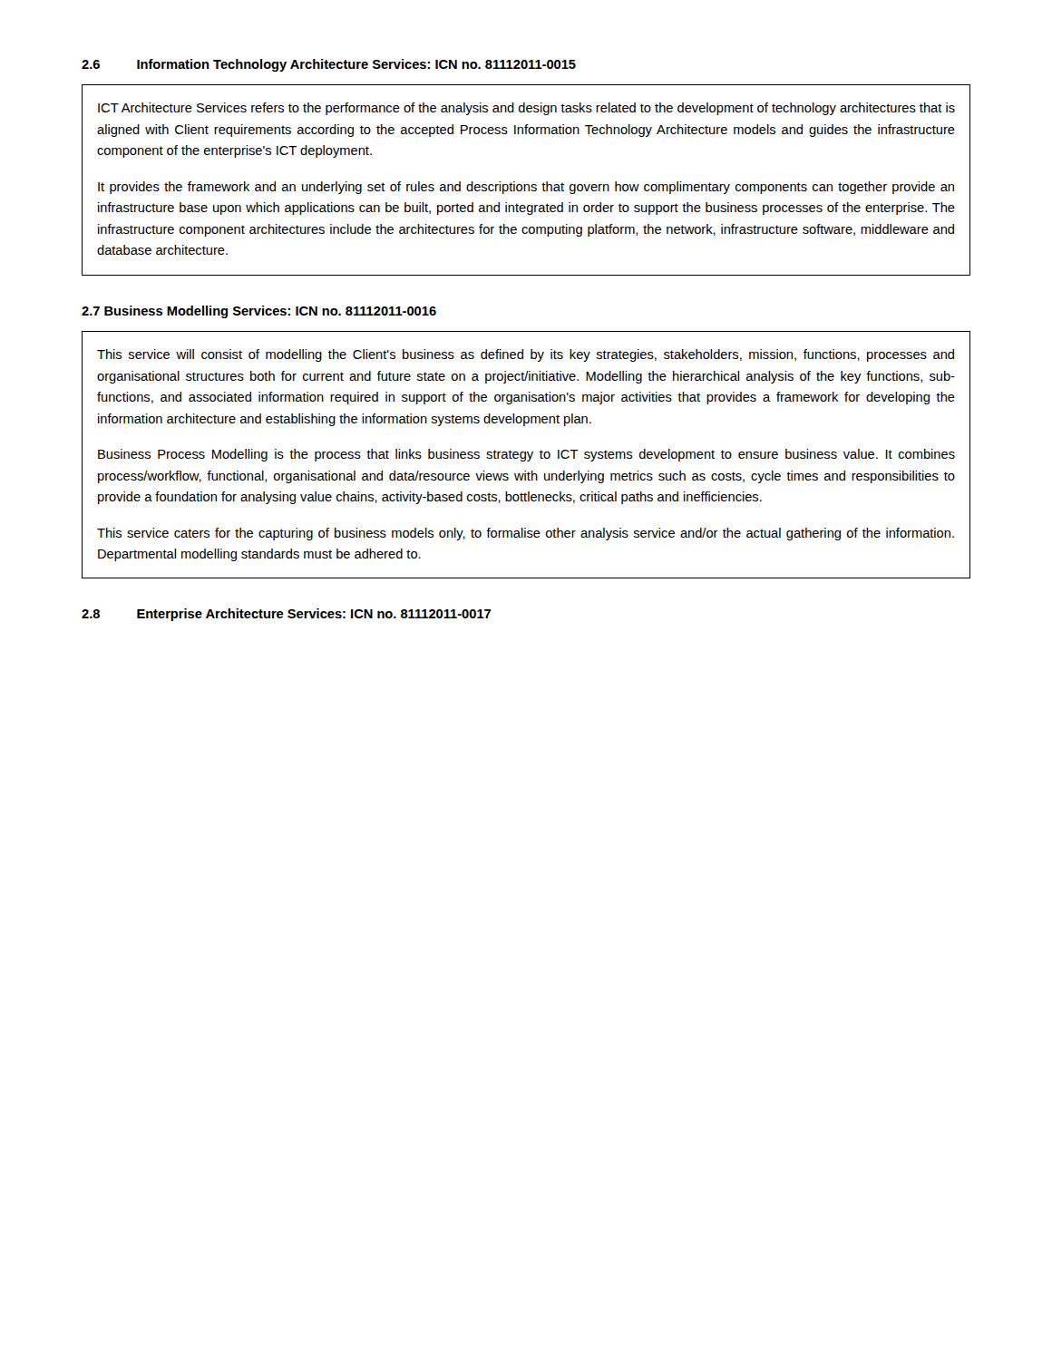2.6 Information Technology Architecture Services: ICN no. 81112011-0015
ICT Architecture Services refers to the performance of the analysis and design tasks related to the development of technology architectures that is aligned with Client requirements according to the accepted Process Information Technology Architecture models and guides the infrastructure component of the enterprise's ICT deployment.
It provides the framework and an underlying set of rules and descriptions that govern how complimentary components can together provide an infrastructure base upon which applications can be built, ported and integrated in order to support the business processes of the enterprise. The infrastructure component architectures include the architectures for the computing platform, the network, infrastructure software, middleware and database architecture.
2.7 Business Modelling Services: ICN no. 81112011-0016
This service will consist of modelling the Client's business as defined by its key strategies, stakeholders, mission, functions, processes and organisational structures both for current and future state on a project/initiative. Modelling the hierarchical analysis of the key functions, sub-functions, and associated information required in support of the organisation's major activities that provides a framework for developing the information architecture and establishing the information systems development plan.
Business Process Modelling is the process that links business strategy to ICT systems development to ensure business value. It combines process/workflow, functional, organisational and data/resource views with underlying metrics such as costs, cycle times and responsibilities to provide a foundation for analysing value chains, activity-based costs, bottlenecks, critical paths and inefficiencies.
This service caters for the capturing of business models only, to formalise other analysis service and/or the actual gathering of the information. Departmental modelling standards must be adhered to.
2.8 Enterprise Architecture Services: ICN no. 81112011-0017